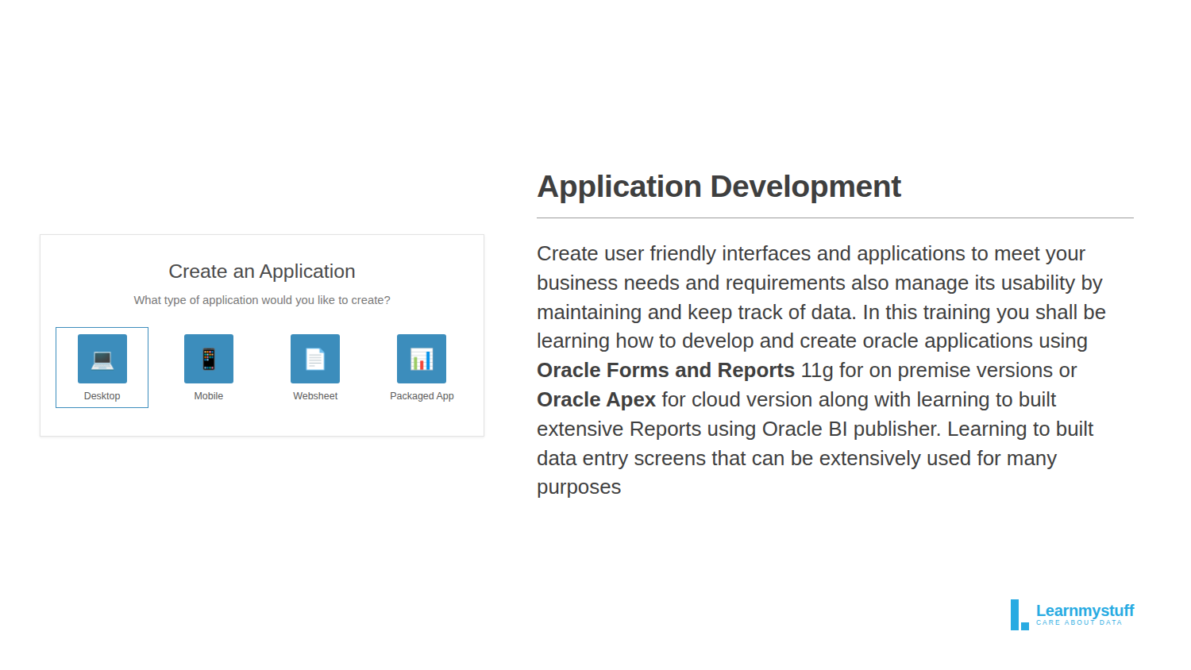Create an Application
What type of application would you like to create?
💻
Desktop
📱
Mobile
📄
Websheet
📊
Packaged App
Application Development
Create user friendly interfaces and applications to meet your business needs and requirements also manage its usability by maintaining and keep track of data. In this training you shall be learning how to develop and create oracle applications using Oracle Forms and Reports 11g for on premise versions or Oracle Apex for cloud version along with learning to built extensive Reports using Oracle BI publisher. Learning to built data entry screens that can be extensively used for many purposes
Learnmystuff
Care about data